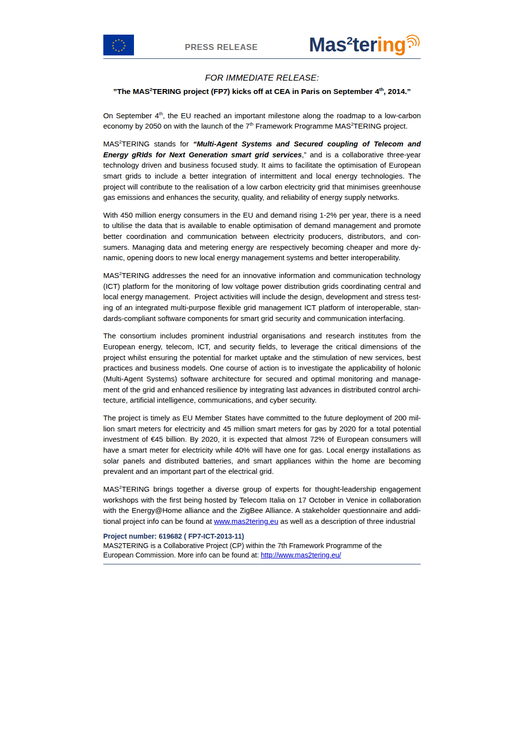★ ★ ★ ★ ★ ★ ★ ★ ★ ★ ★ ★
PRESS RELEASE
Mas2tering
FOR IMMEDIATE RELEASE:
”The MAS2TERING project (FP7) kicks off at CEA in Paris on September 4th, 2014.”
On September 4th, the EU reached an important milestone along the roadmap to a low-carbon economy by 2050 on with the launch of the 7th Framework Programme MAS2TERING project.
MAS2TERING stands for “Multi-Agent Systems and Secured coupling of Telecom and Energy gRIds for Next Generation smart grid services,” and is a collaborative three-year technology driven and business focused study. It aims to facilitate the optimisation of European smart grids to include a better integration of intermittent and local energy technologies. The project will contribute to the realisation of a low carbon electricity grid that minimises greenhouse gas emissions and enhances the security, quality, and reliability of energy supply networks.
With 450 million energy consumers in the EU and demand rising 1-2% per year, there is a need to ultilise the data that is available to enable optimisation of demand management and promote better coordination and communication between electricity producers, distributors, and consumers. Managing data and metering energy are respectively becoming cheaper and more dynamic, opening doors to new local energy management systems and better interoperability.
MAS2TERING addresses the need for an innovative information and communication technology (ICT) platform for the monitoring of low voltage power distribution grids coordinating central and local energy management. Project activities will include the design, development and stress testing of an integrated multi-purpose flexible grid management ICT platform of interoperable, standards-compliant software components for smart grid security and communication interfacing.
The consortium includes prominent industrial organisations and research institutes from the European energy, telecom, ICT, and security fields, to leverage the critical dimensions of the project whilst ensuring the potential for market uptake and the stimulation of new services, best practices and business models. One course of action is to investigate the applicability of holonic (Multi-Agent Systems) software architecture for secured and optimal monitoring and management of the grid and enhanced resilience by integrating last advances in distributed control architecture, artificial intelligence, communications, and cyber security.
The project is timely as EU Member States have committed to the future deployment of 200 million smart meters for electricity and 45 million smart meters for gas by 2020 for a total potential investment of €45 billion. By 2020, it is expected that almost 72% of European consumers will have a smart meter for electricity while 40% will have one for gas. Local energy installations as solar panels and distributed batteries, and smart appliances within the home are becoming prevalent and an important part of the electrical grid.
MAS2TERING brings together a diverse group of experts for thought-leadership engagement workshops with the first being hosted by Telecom Italia on 17 October in Venice in collaboration with the Energy@Home alliance and the ZigBee Alliance. A stakeholder questionnaire and additional project info can be found at www.mas2tering.eu as well as a description of three industrial
Project number: 619682 ( FP7-ICT-2013-11)
MAS2TERING is a Collaborative Project (CP) within the 7th Framework Programme of the
European Commission. More info can be found at: http://www.mas2tering.eu/